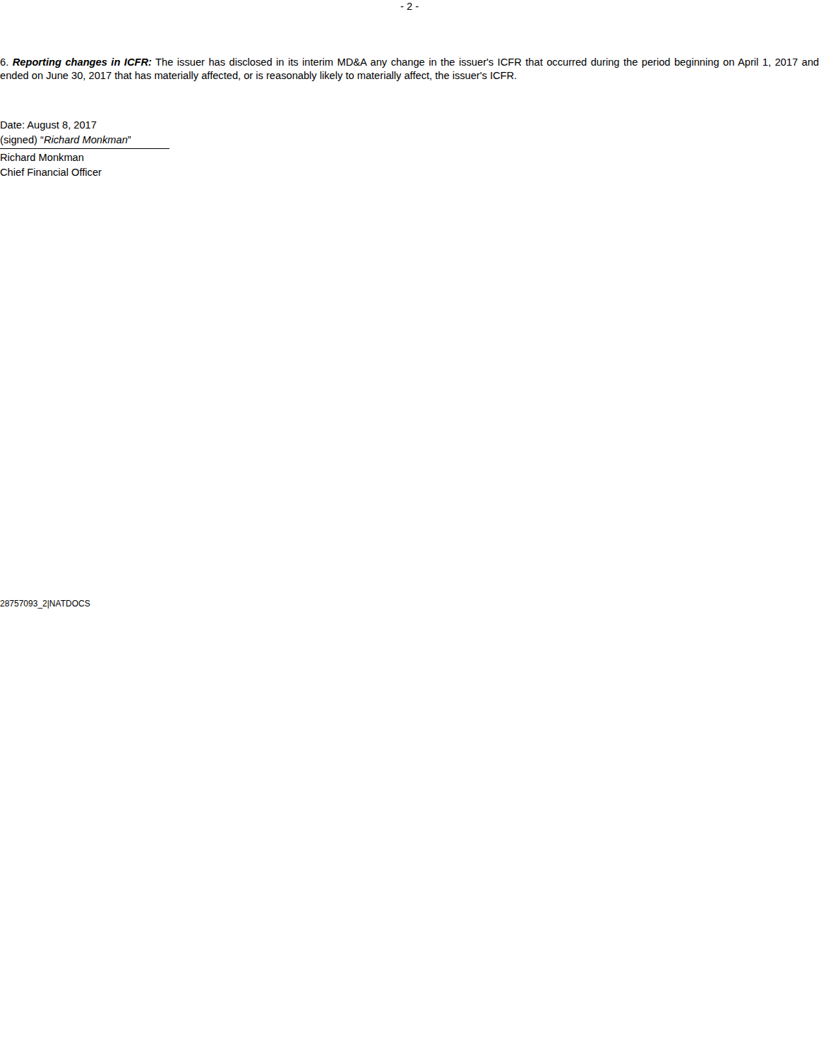- 2 -
6. Reporting changes in ICFR: The issuer has disclosed in its interim MD&A any change in the issuer's ICFR that occurred during the period beginning on April 1, 2017 and ended on June 30, 2017 that has materially affected, or is reasonably likely to materially affect, the issuer's ICFR.
Date: August 8, 2017
(signed) “Richard Monkman”
Richard Monkman
Chief Financial Officer
28757093_2|NATDOCS